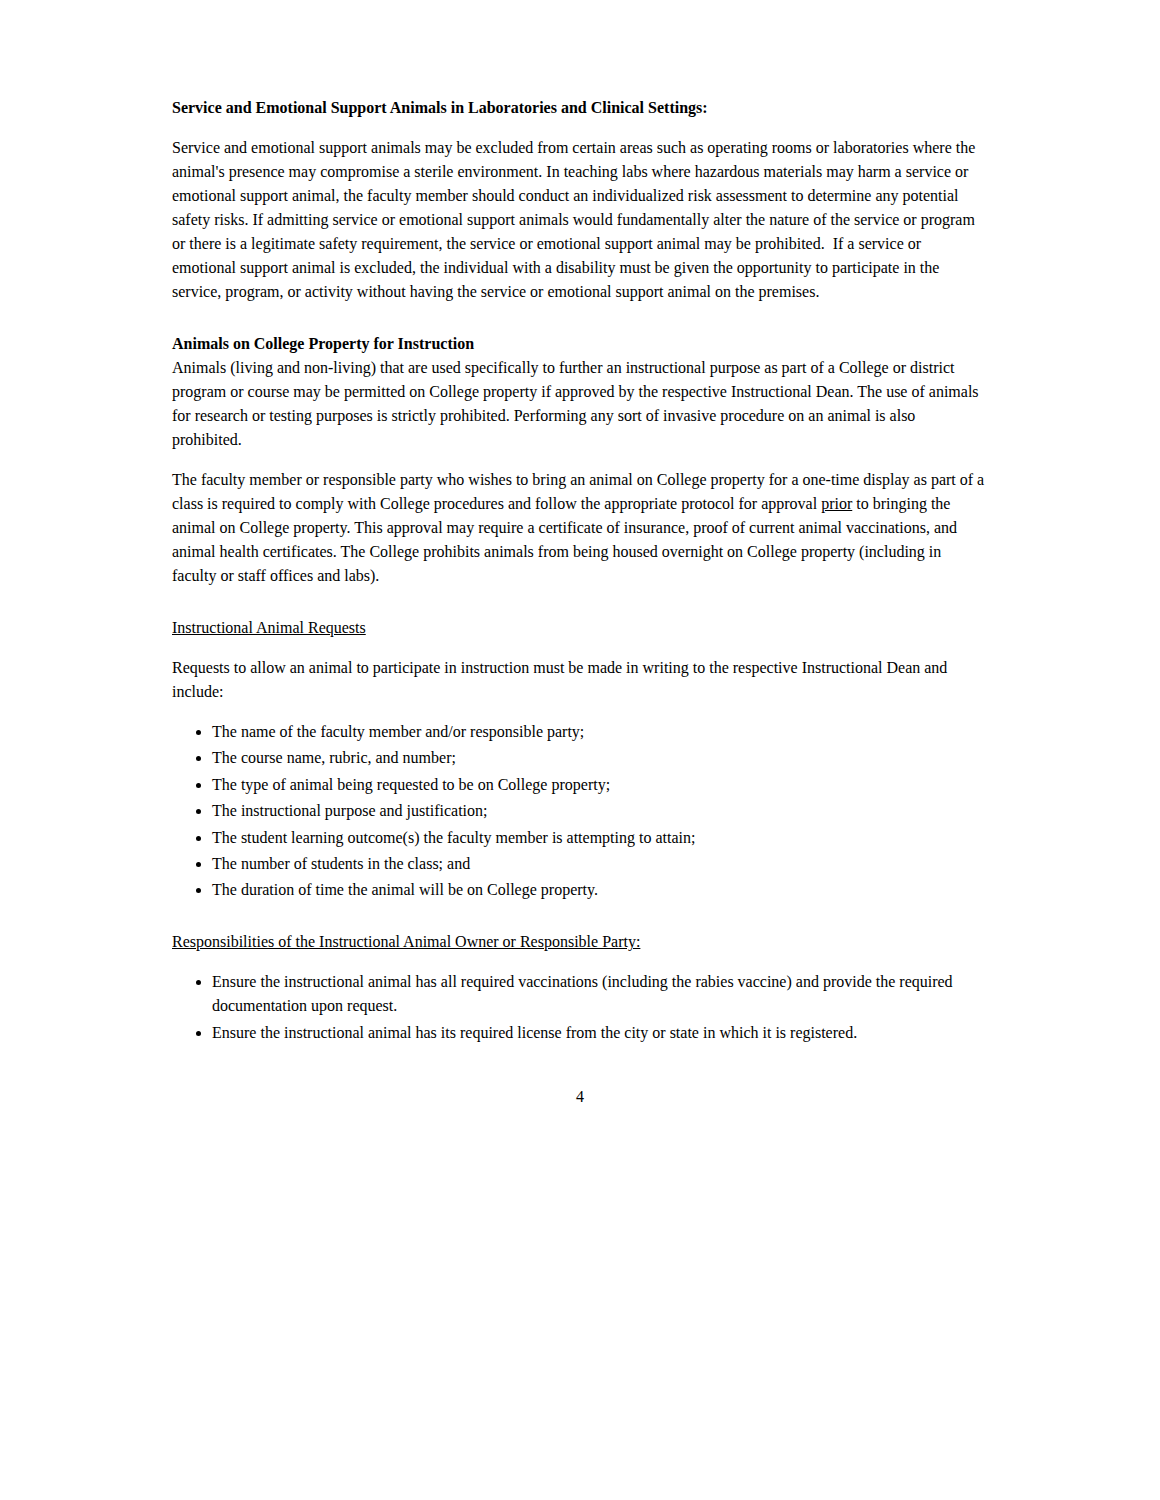Service and Emotional Support Animals in Laboratories and Clinical Settings:
Service and emotional support animals may be excluded from certain areas such as operating rooms or laboratories where the animal's presence may compromise a sterile environment. In teaching labs where hazardous materials may harm a service or emotional support animal, the faculty member should conduct an individualized risk assessment to determine any potential safety risks. If admitting service or emotional support animals would fundamentally alter the nature of the service or program or there is a legitimate safety requirement, the service or emotional support animal may be prohibited. If a service or emotional support animal is excluded, the individual with a disability must be given the opportunity to participate in the service, program, or activity without having the service or emotional support animal on the premises.
Animals on College Property for Instruction
Animals (living and non-living) that are used specifically to further an instructional purpose as part of a College or district program or course may be permitted on College property if approved by the respective Instructional Dean. The use of animals for research or testing purposes is strictly prohibited. Performing any sort of invasive procedure on an animal is also prohibited.
The faculty member or responsible party who wishes to bring an animal on College property for a one-time display as part of a class is required to comply with College procedures and follow the appropriate protocol for approval prior to bringing the animal on College property. This approval may require a certificate of insurance, proof of current animal vaccinations, and animal health certificates. The College prohibits animals from being housed overnight on College property (including in faculty or staff offices and labs).
Instructional Animal Requests
Requests to allow an animal to participate in instruction must be made in writing to the respective Instructional Dean and include:
The name of the faculty member and/or responsible party;
The course name, rubric, and number;
The type of animal being requested to be on College property;
The instructional purpose and justification;
The student learning outcome(s) the faculty member is attempting to attain;
The number of students in the class; and
The duration of time the animal will be on College property.
Responsibilities of the Instructional Animal Owner or Responsible Party:
Ensure the instructional animal has all required vaccinations (including the rabies vaccine) and provide the required documentation upon request.
Ensure the instructional animal has its required license from the city or state in which it is registered.
4